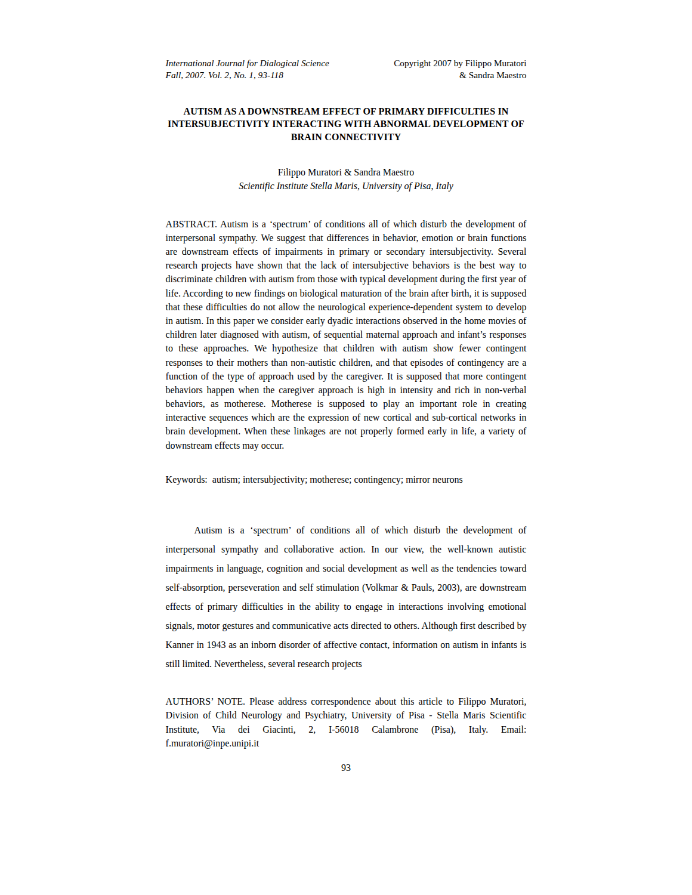International Journal for Dialogical Science
Fall, 2007. Vol. 2, No. 1, 93-118
Copyright 2007 by Filippo Muratori
& Sandra Maestro
Autism as a Downstream Effect of Primary Difficulties in Intersubjectivity Interacting with Abnormal Development of Brain Connectivity
Filippo Muratori & Sandra Maestro
Scientific Institute Stella Maris, University of Pisa, Italy
ABSTRACT. Autism is a ‘spectrum’ of conditions all of which disturb the development of interpersonal sympathy. We suggest that differences in behavior, emotion or brain functions are downstream effects of impairments in primary or secondary intersubjectivity. Several research projects have shown that the lack of intersubjective behaviors is the best way to discriminate children with autism from those with typical development during the first year of life. According to new findings on biological maturation of the brain after birth, it is supposed that these difficulties do not allow the neurological experience-dependent system to develop in autism. In this paper we consider early dyadic interactions observed in the home movies of children later diagnosed with autism, of sequential maternal approach and infant’s responses to these approaches. We hypothesize that children with autism show fewer contingent responses to their mothers than non-autistic children, and that episodes of contingency are a function of the type of approach used by the caregiver. It is supposed that more contingent behaviors happen when the caregiver approach is high in intensity and rich in non-verbal behaviors, as motherese. Motherese is supposed to play an important role in creating interactive sequences which are the expression of new cortical and sub-cortical networks in brain development. When these linkages are not properly formed early in life, a variety of downstream effects may occur.
Keywords: autism; intersubjectivity; motherese; contingency; mirror neurons
Autism is a ‘spectrum’ of conditions all of which disturb the development of interpersonal sympathy and collaborative action. In our view, the well-known autistic impairments in language, cognition and social development as well as the tendencies toward self-absorption, perseveration and self stimulation (Volkmar & Pauls, 2003), are downstream effects of primary difficulties in the ability to engage in interactions involving emotional signals, motor gestures and communicative acts directed to others. Although first described by Kanner in 1943 as an inborn disorder of affective contact, information on autism in infants is still limited. Nevertheless, several research projects
AUTHORS’ NOTE. Please address correspondence about this article to Filippo Muratori, Division of Child Neurology and Psychiatry, University of Pisa - Stella Maris Scientific Institute, Via dei Giacinti, 2, I-56018 Calambrone (Pisa), Italy. Email: f.muratori@inpe.unipi.it
93